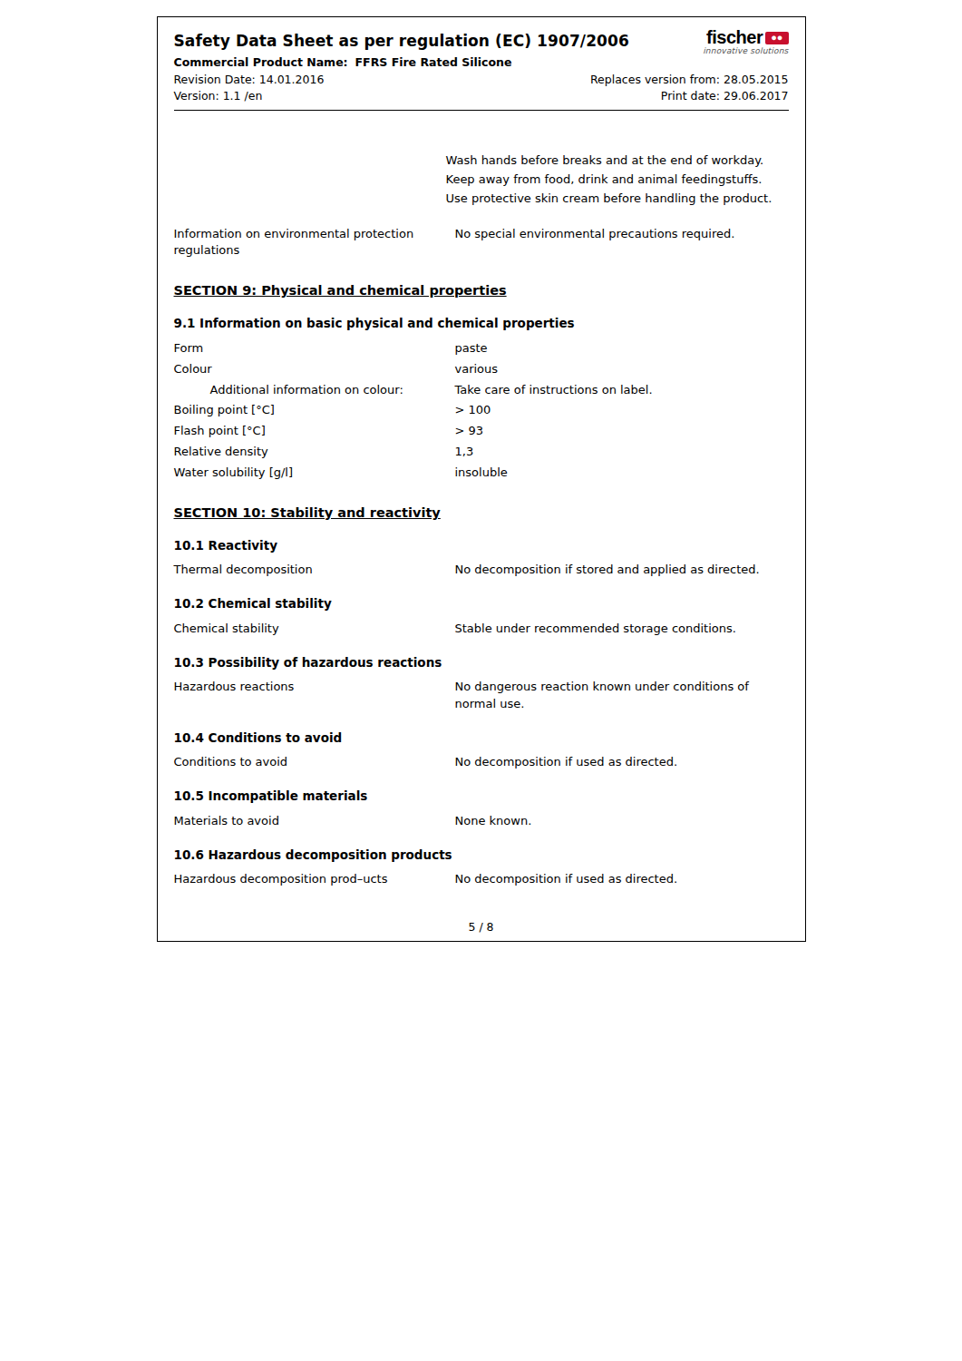fischer●● innovative solutions
Safety Data Sheet as per regulation (EC) 1907/2006
Commercial Product Name: FFRS Fire Rated Silicone
| Revision Date: 14.01.2016 | Replaces version from: 28.05.2015 |
| Version: 1.1 /en | Print date: 29.06.2017 |
Wash hands before breaks and at the end of workday.
Keep away from food, drink and animal feedingstuffs.
Use protective skin cream before handling the product.
| Information on environmental protection regulations | No special environmental precautions required. |
SECTION 9: Physical and chemical properties
9.1 Information on basic physical and chemical properties
| Form | paste |
| Colour | various |
| Additional information on colour: | Take care of instructions on label. |
| Boiling point [°C] | > 100 |
| Flash point [°C] | > 93 |
| Relative density | 1,3 |
| Water solubility [g/l] | insoluble |
SECTION 10: Stability and reactivity
10.1 Reactivity
| Thermal decomposition | No decomposition if stored and applied as directed. |
10.2 Chemical stability
| Chemical stability | Stable under recommended storage conditions. |
10.3 Possibility of hazardous reactions
| Hazardous reactions | No dangerous reaction known under conditions of normal use. |
10.4 Conditions to avoid
| Conditions to avoid | No decomposition if used as directed. |
10.5 Incompatible materials
| Materials to avoid | None known. |
10.6 Hazardous decomposition products
| Hazardous decomposition prod–ucts | No decomposition if used as directed. |
5 / 8